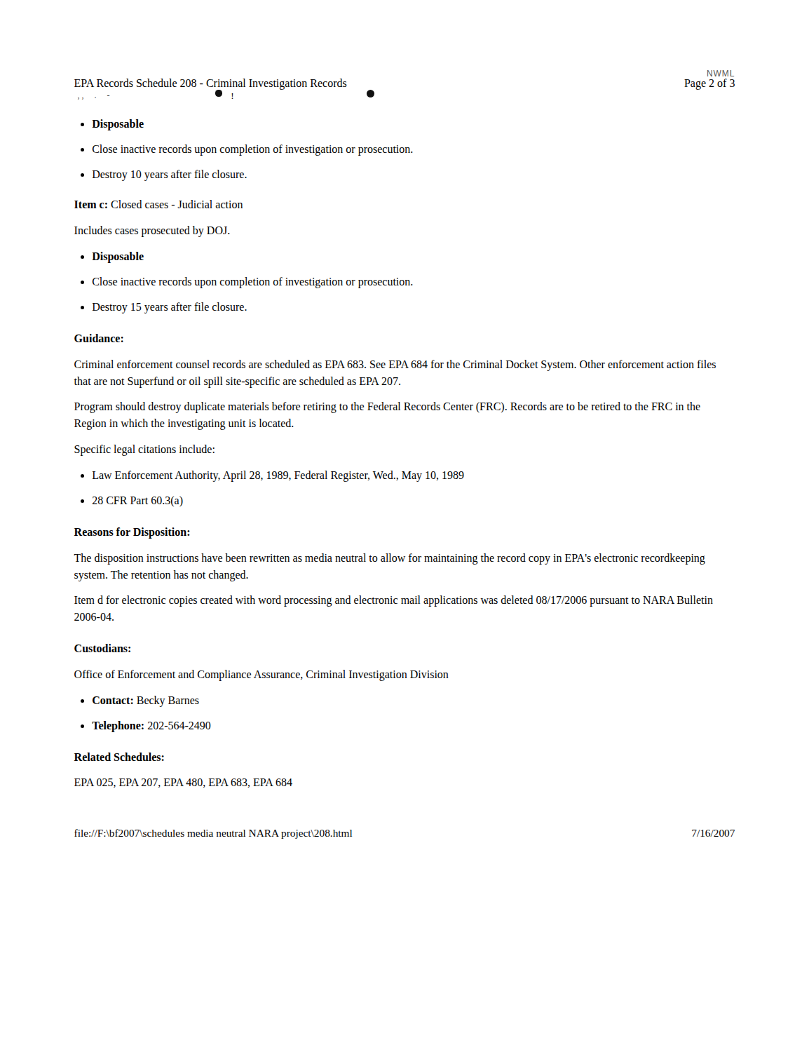NWML
EPA Records Schedule 208 - Criminal Investigation Records
Page 2 of 3
,, . - !
Disposable
Close inactive records upon completion of investigation or prosecution.
Destroy 10 years after file closure.
Item c: Closed cases - Judicial action
Includes cases prosecuted by DOJ.
Disposable
Close inactive records upon completion of investigation or prosecution.
Destroy 15 years after file closure.
Guidance:
Criminal enforcement counsel records are scheduled as EPA 683. See EPA 684 for the Criminal Docket System. Other enforcement action files that are not Superfund or oil spill site-specific are scheduled as EPA 207.
Program should destroy duplicate materials before retiring to the Federal Records Center (FRC). Records are to be retired to the FRC in the Region in which the investigating unit is located.
Specific legal citations include:
Law Enforcement Authority, April 28, 1989, Federal Register, Wed., May 10, 1989
28 CFR Part 60.3(a)
Reasons for Disposition:
The disposition instructions have been rewritten as media neutral to allow for maintaining the record copy in EPA's electronic recordkeeping system. The retention has not changed.
Item d for electronic copies created with word processing and electronic mail applications was deleted 08/17/2006 pursuant to NARA Bulletin 2006-04.
Custodians:
Office of Enforcement and Compliance Assurance, Criminal Investigation Division
Contact: Becky Barnes
Telephone: 202-564-2490
Related Schedules:
EPA 025, EPA 207, EPA 480, EPA 683, EPA 684
file://F:\bf2007\schedules media neutral NARA project\208.html
7/16/2007